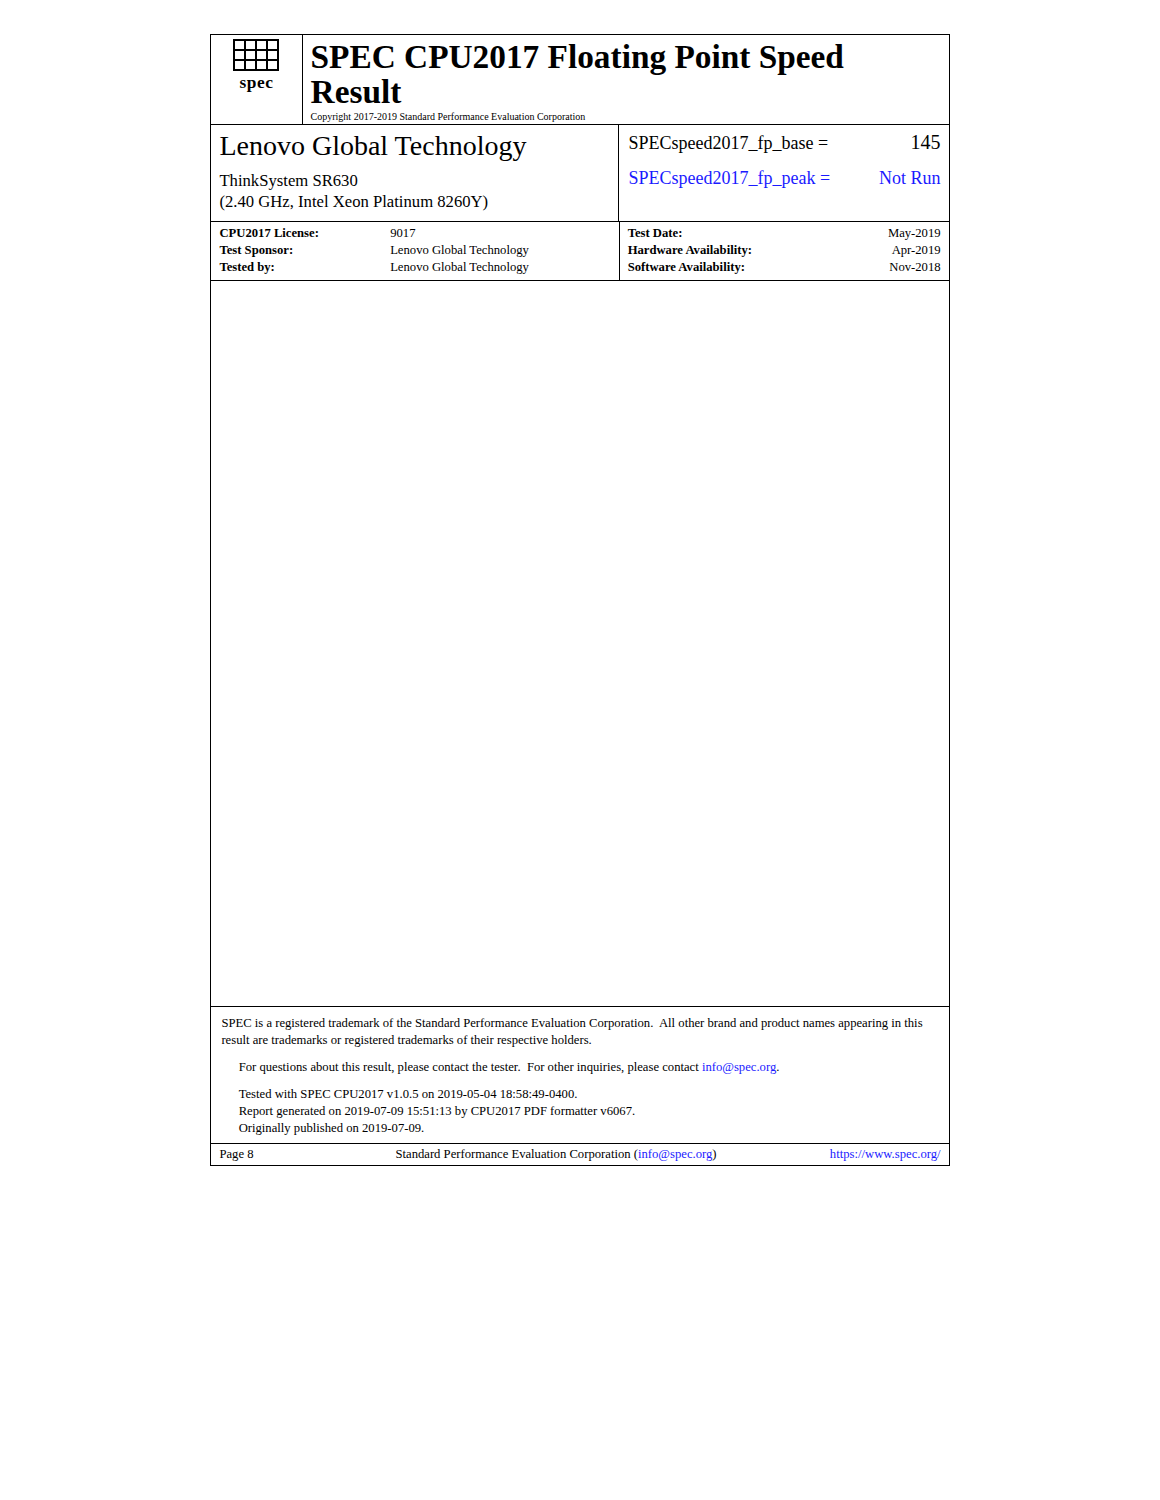spec
SPEC CPU2017 Floating Point Speed Result
Copyright 2017-2019 Standard Performance Evaluation Corporation
Lenovo Global Technology
ThinkSystem SR630
(2.40 GHz, Intel Xeon Platinum 8260Y)
SPECspeed2017_fp_base = 145
SPECspeed2017_fp_peak = Not Run
| CPU2017 License: | 9017 |
| Test Sponsor: | Lenovo Global Technology |
| Tested by: | Lenovo Global Technology |
| Test Date: | May-2019 |
| Hardware Availability: | Apr-2019 |
| Software Availability: | Nov-2018 |
SPEC is a registered trademark of the Standard Performance Evaluation Corporation. All other brand and product names appearing in this result are trademarks or registered trademarks of their respective holders.
For questions about this result, please contact the tester. For other inquiries, please contact info@spec.org.
Tested with SPEC CPU2017 v1.0.5 on 2019-05-04 18:58:49-0400.
Report generated on 2019-07-09 15:51:13 by CPU2017 PDF formatter v6067.
Originally published on 2019-07-09.
Page 8
Standard Performance Evaluation Corporation (info@spec.org)
https://www.spec.org/